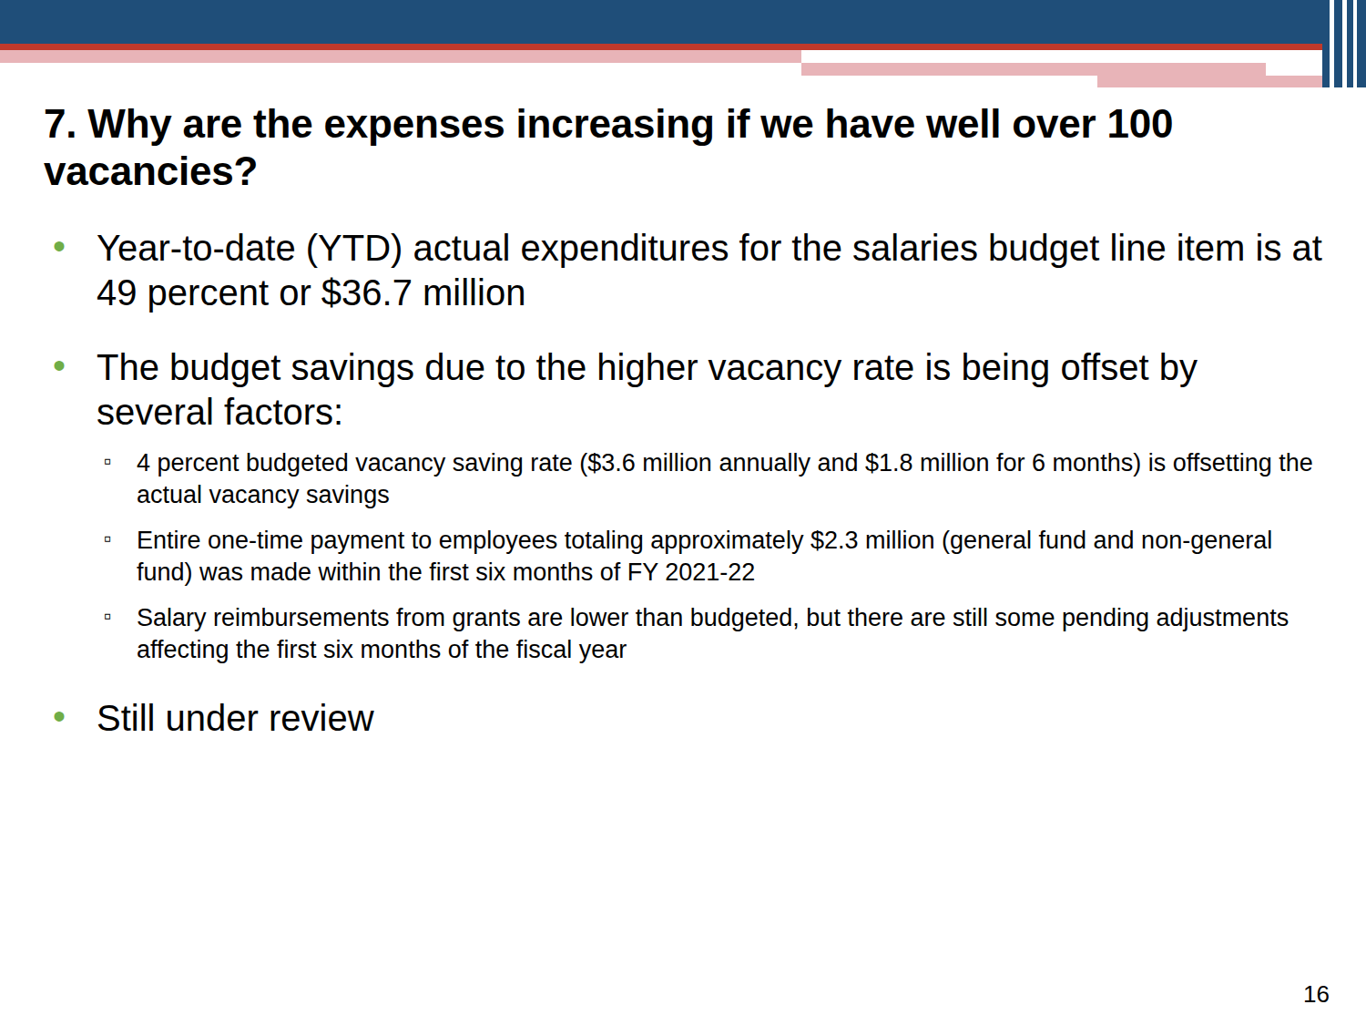7. Why are the expenses increasing if we have well over 100 vacancies?
Year-to-date (YTD) actual expenditures for the salaries budget line item is at 49 percent or $36.7 million
The budget savings due to the higher vacancy rate is being offset by several factors:
4 percent budgeted vacancy saving rate ($3.6 million annually and $1.8 million for 6 months) is offsetting the actual vacancy savings
Entire one-time payment to employees totaling approximately $2.3 million (general fund and non-general fund) was made within the first six months of FY 2021-22
Salary reimbursements from grants are lower than budgeted, but there are still some pending adjustments affecting the first six months of the fiscal year
Still under review
16